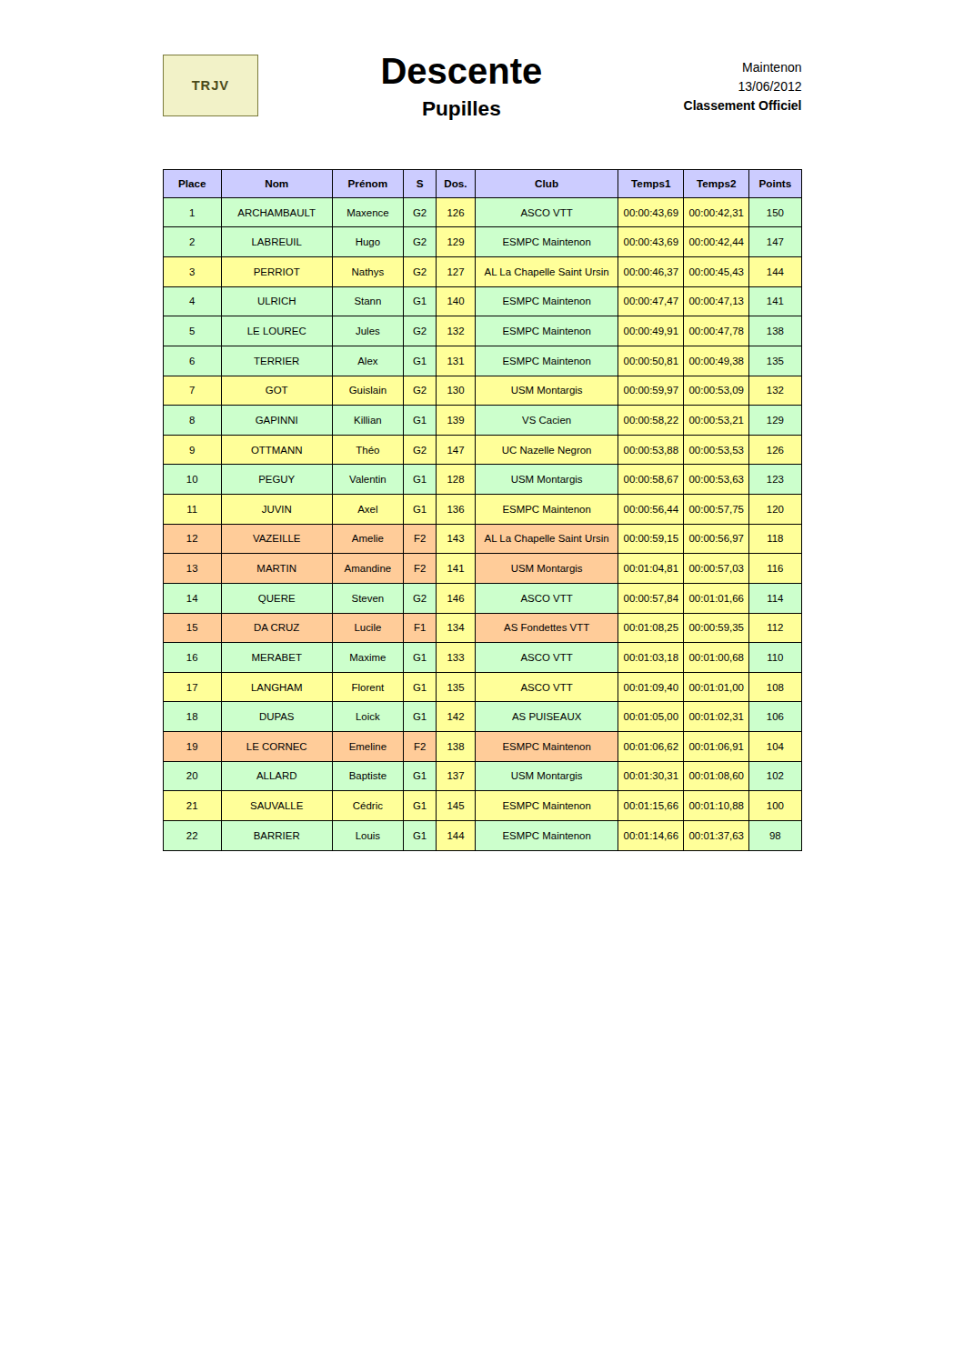TRJV
Descente
Pupilles
Maintenon
13/06/2012
Classement Officiel
| Place | Nom | Prénom | S | Dos. | Club | Temps1 | Temps2 | Points |
| --- | --- | --- | --- | --- | --- | --- | --- | --- |
| 1 | ARCHAMBAULT | Maxence | G2 | 126 | ASCO VTT | 00:00:43,69 | 00:00:42,31 | 150 |
| 2 | LABREUIL | Hugo | G2 | 129 | ESMPC Maintenon | 00:00:43,69 | 00:00:42,44 | 147 |
| 3 | PERRIOT | Nathys | G2 | 127 | AL La Chapelle Saint Ursin | 00:00:46,37 | 00:00:45,43 | 144 |
| 4 | ULRICH | Stann | G1 | 140 | ESMPC Maintenon | 00:00:47,47 | 00:00:47,13 | 141 |
| 5 | LE LOUREC | Jules | G2 | 132 | ESMPC Maintenon | 00:00:49,91 | 00:00:47,78 | 138 |
| 6 | TERRIER | Alex | G1 | 131 | ESMPC Maintenon | 00:00:50,81 | 00:00:49,38 | 135 |
| 7 | GOT | Guislain | G2 | 130 | USM Montargis | 00:00:59,97 | 00:00:53,09 | 132 |
| 8 | GAPINNI | Killian | G1 | 139 | VS Cacien | 00:00:58,22 | 00:00:53,21 | 129 |
| 9 | OTTMANN | Théo | G2 | 147 | UC Nazelle Negron | 00:00:53,88 | 00:00:53,53 | 126 |
| 10 | PEGUY | Valentin | G1 | 128 | USM Montargis | 00:00:58,67 | 00:00:53,63 | 123 |
| 11 | JUVIN | Axel | G1 | 136 | ESMPC Maintenon | 00:00:56,44 | 00:00:57,75 | 120 |
| 12 | VAZEILLE | Amelie | F2 | 143 | AL La Chapelle Saint Ursin | 00:00:59,15 | 00:00:56,97 | 118 |
| 13 | MARTIN | Amandine | F2 | 141 | USM Montargis | 00:01:04,81 | 00:00:57,03 | 116 |
| 14 | QUERE | Steven | G2 | 146 | ASCO VTT | 00:00:57,84 | 00:01:01,66 | 114 |
| 15 | DA CRUZ | Lucile | F1 | 134 | AS Fondettes VTT | 00:01:08,25 | 00:00:59,35 | 112 |
| 16 | MERABET | Maxime | G1 | 133 | ASCO VTT | 00:01:03,18 | 00:01:00,68 | 110 |
| 17 | LANGHAM | Florent | G1 | 135 | ASCO VTT | 00:01:09,40 | 00:01:01,00 | 108 |
| 18 | DUPAS | Loick | G1 | 142 | AS PUISEAUX | 00:01:05,00 | 00:01:02,31 | 106 |
| 19 | LE CORNEC | Emeline | F2 | 138 | ESMPC Maintenon | 00:01:06,62 | 00:01:06,91 | 104 |
| 20 | ALLARD | Baptiste | G1 | 137 | USM Montargis | 00:01:30,31 | 00:01:08,60 | 102 |
| 21 | SAUVALLE | Cédric | G1 | 145 | ESMPC Maintenon | 00:01:15,66 | 00:01:10,88 | 100 |
| 22 | BARRIER | Louis | G1 | 144 | ESMPC Maintenon | 00:01:14,66 | 00:01:37,63 | 98 |